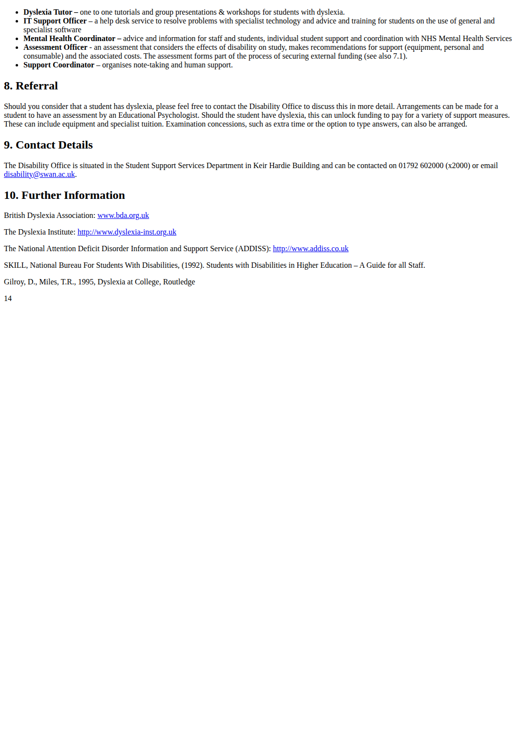Dyslexia Tutor – one to one tutorials and group presentations & workshops for students with dyslexia.
IT Support Officer – a help desk service to resolve problems with specialist technology and advice and training for students on the use of general and specialist software
Mental Health Coordinator – advice and information for staff and students, individual student support and coordination with NHS Mental Health Services
Assessment Officer - an assessment that considers the effects of disability on study, makes recommendations for support (equipment, personal and consumable) and the associated costs. The assessment forms part of the process of securing external funding (see also 7.1).
Support Coordinator – organises note-taking and human support.
8. Referral
Should you consider that a student has dyslexia, please feel free to contact the Disability Office to discuss this in more detail. Arrangements can be made for a student to have an assessment by an Educational Psychologist. Should the student have dyslexia, this can unlock funding to pay for a variety of support measures. These can include equipment and specialist tuition. Examination concessions, such as extra time or the option to type answers, can also be arranged.
9. Contact Details
The Disability Office is situated in the Student Support Services Department in Keir Hardie Building and can be contacted on 01792 602000 (x2000) or email disability@swan.ac.uk.
10. Further Information
British Dyslexia Association: www.bda.org.uk
The Dyslexia Institute: http://www.dyslexia-inst.org.uk
The National Attention Deficit Disorder Information and Support Service (ADDISS): http://www.addiss.co.uk
SKILL, National Bureau For Students With Disabilities, (1992). Students with Disabilities in Higher Education – A Guide for all Staff.
Gilroy, D., Miles, T.R., 1995, Dyslexia at College, Routledge
14